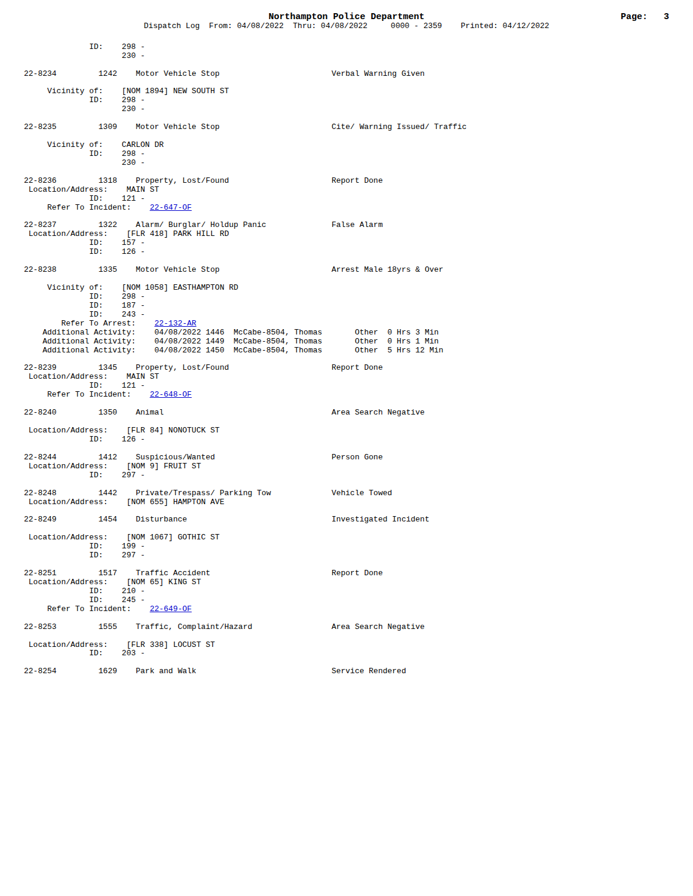Northampton Police Department Page: 3
Dispatch Log From: 04/08/2022 Thru: 04/08/2022 0000 - 2359 Printed: 04/12/2022
              ID:    298 -
                     230 -

22-8234         1242    Motor Vehicle Stop                        Verbal Warning Given

     Vicinity of:    [NOM 1894] NEW SOUTH ST
              ID:    298 -
                     230 -

22-8235         1309    Motor Vehicle Stop                        Cite/ Warning Issued/ Traffic

     Vicinity of:    CARLON DR
              ID:    298 -
                     230 -

22-8236         1318    Property, Lost/Found                      Report Done
 Location/Address:    MAIN ST
              ID:    121 -
     Refer To Incident:    22-647-OF

22-8237         1322    Alarm/ Burglar/ Holdup Panic              False Alarm
 Location/Address:    [FLR 418] PARK HILL RD
              ID:    157 -
              ID:    126 -

22-8238         1335    Motor Vehicle Stop                        Arrest Male 18yrs & Over

     Vicinity of:    [NOM 1058] EASTHAMPTON RD
              ID:    298 -
              ID:    187 -
              ID:    243 -
        Refer To Arrest:    22-132-AR
    Additional Activity:    04/08/2022 1446  McCabe-8504, Thomas       Other  0 Hrs 3 Min
    Additional Activity:    04/08/2022 1449  McCabe-8504, Thomas       Other  0 Hrs 1 Min
    Additional Activity:    04/08/2022 1450  McCabe-8504, Thomas       Other  5 Hrs 12 Min

22-8239         1345    Property, Lost/Found                      Report Done
 Location/Address:    MAIN ST
              ID:    121 -
     Refer To Incident:    22-648-OF

22-8240         1350    Animal                                    Area Search Negative

 Location/Address:    [FLR 84] NONOTUCK ST
              ID:    126 -

22-8244         1412    Suspicious/Wanted                         Person Gone
 Location/Address:    [NOM 9] FRUIT ST
              ID:    297 -

22-8248         1442    Private/Trespass/ Parking Tow             Vehicle Towed
 Location/Address:    [NOM 655] HAMPTON AVE

22-8249         1454    Disturbance                               Investigated Incident

 Location/Address:    [NOM 1067] GOTHIC ST
              ID:    199 -
              ID:    297 -

22-8251         1517    Traffic Accident                          Report Done
 Location/Address:    [NOM 65] KING ST
              ID:    210 -
              ID:    245 -
     Refer To Incident:    22-649-OF

22-8253         1555    Traffic, Complaint/Hazard                 Area Search Negative

 Location/Address:    [FLR 338] LOCUST ST
              ID:    203 -

22-8254         1629    Park and Walk                             Service Rendered